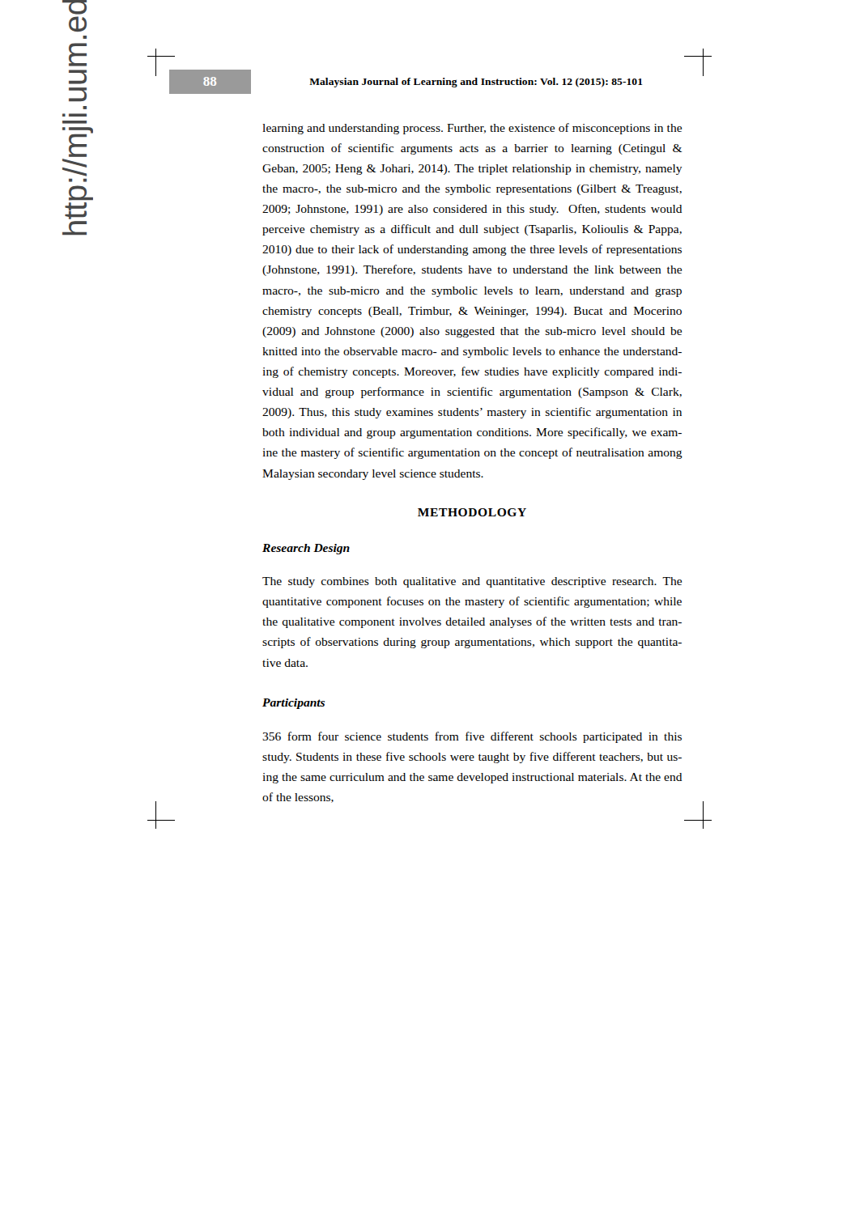http://mjli.uum.edu.my
88
Malaysian Journal of Learning and Instruction: Vol. 12 (2015): 85-101
learning and understanding process. Further, the existence of misconceptions in the construction of scientific arguments acts as a barrier to learning (Cetingul & Geban, 2005; Heng & Johari, 2014). The triplet relationship in chemistry, namely the macro-, the sub-micro and the symbolic representations (Gilbert & Treagust, 2009; Johnstone, 1991) are also considered in this study. Often, students would perceive chemistry as a difficult and dull subject (Tsaparlis, Kolioulis & Pappa, 2010) due to their lack of understanding among the three levels of representations (Johnstone, 1991). Therefore, students have to understand the link between the macro-, the sub-micro and the symbolic levels to learn, understand and grasp chemistry concepts (Beall, Trimbur, & Weininger, 1994). Bucat and Mocerino (2009) and Johnstone (2000) also suggested that the sub-micro level should be knitted into the observable macro- and symbolic levels to enhance the understanding of chemistry concepts. Moreover, few studies have explicitly compared individual and group performance in scientific argumentation (Sampson & Clark, 2009). Thus, this study examines students’ mastery in scientific argumentation in both individual and group argumentation conditions. More specifically, we examine the mastery of scientific argumentation on the concept of neutralisation among Malaysian secondary level science students.
METHODOLOGY
Research Design
The study combines both qualitative and quantitative descriptive research. The quantitative component focuses on the mastery of scientific argumentation; while the qualitative component involves detailed analyses of the written tests and transcripts of observations during group argumentations, which support the quantitative data.
Participants
356 form four science students from five different schools participated in this study. Students in these five schools were taught by five different teachers, but using the same curriculum and the same developed instructional materials. At the end of the lessons,